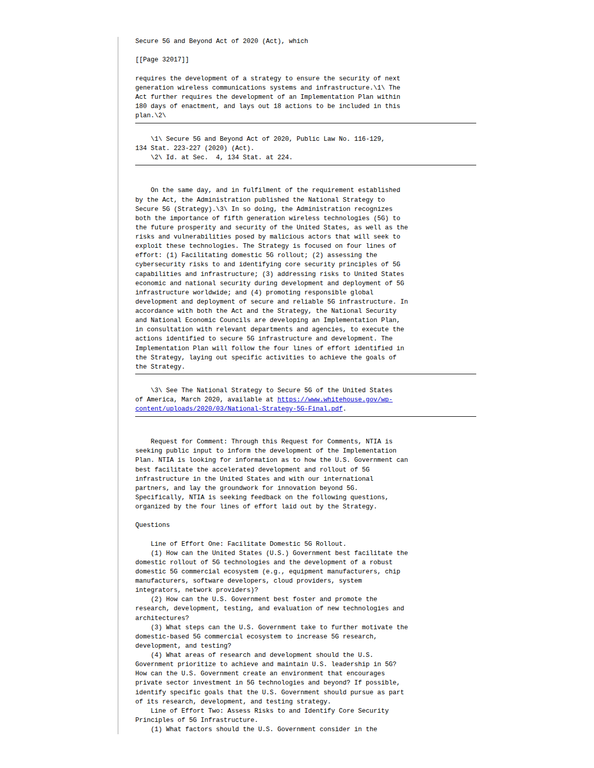Secure 5G and Beyond Act of 2020 (Act), which [[Page 32017]] requires the development of a strategy to ensure the security of next generation wireless communications systems and infrastructure.\1\ The Act further requires the development of an Implementation Plan within 180 days of enactment, and lays out 18 actions to be included in this plan.\2\
\1\ Secure 5G and Beyond Act of 2020, Public Law No. 116-129, 134 Stat. 223-227 (2020) (Act). \2\ Id. at Sec. 4, 134 Stat. at 224.
On the same day, and in fulfilment of the requirement established by the Act, the Administration published the National Strategy to Secure 5G (Strategy).\3\ In so doing, the Administration recognizes both the importance of fifth generation wireless technologies (5G) to the future prosperity and security of the United States, as well as the risks and vulnerabilities posed by malicious actors that will seek to exploit these technologies. The Strategy is focused on four lines of effort: (1) Facilitating domestic 5G rollout; (2) assessing the cybersecurity risks to and identifying core security principles of 5G capabilities and infrastructure; (3) addressing risks to United States economic and national security during development and deployment of 5G infrastructure worldwide; and (4) promoting responsible global development and deployment of secure and reliable 5G infrastructure. In accordance with both the Act and the Strategy, the National Security and National Economic Councils are developing an Implementation Plan, in consultation with relevant departments and agencies, to execute the actions identified to secure 5G infrastructure and development. The Implementation Plan will follow the four lines of effort identified in the Strategy, laying out specific activities to achieve the goals of the Strategy.
\3\ See The National Strategy to Secure 5G of the United States of America, March 2020, available at https://www.whitehouse.gov/wp-content/uploads/2020/03/National-Strategy-5G-Final.pdf.
Request for Comment: Through this Request for Comments, NTIA is seeking public input to inform the development of the Implementation Plan. NTIA is looking for information as to how the U.S. Government can best facilitate the accelerated development and rollout of 5G infrastructure in the United States and with our international partners, and lay the groundwork for innovation beyond 5G. Specifically, NTIA is seeking feedback on the following questions, organized by the four lines of effort laid out by the Strategy. Questions Line of Effort One: Facilitate Domestic 5G Rollout. (1) How can the United States (U.S.) Government best facilitate the domestic rollout of 5G technologies and the development of a robust domestic 5G commercial ecosystem (e.g., equipment manufacturers, chip manufacturers, software developers, cloud providers, system integrators, network providers)? (2) How can the U.S. Government best foster and promote the research, development, testing, and evaluation of new technologies and architectures? (3) What steps can the U.S. Government take to further motivate the domestic-based 5G commercial ecosystem to increase 5G research, development, and testing? (4) What areas of research and development should the U.S. Government prioritize to achieve and maintain U.S. leadership in 5G? How can the U.S. Government create an environment that encourages private sector investment in 5G technologies and beyond? If possible, identify specific goals that the U.S. Government should pursue as part of its research, development, and testing strategy. Line of Effort Two: Assess Risks to and Identify Core Security Principles of 5G Infrastructure. (1) What factors should the U.S. Government consider in the